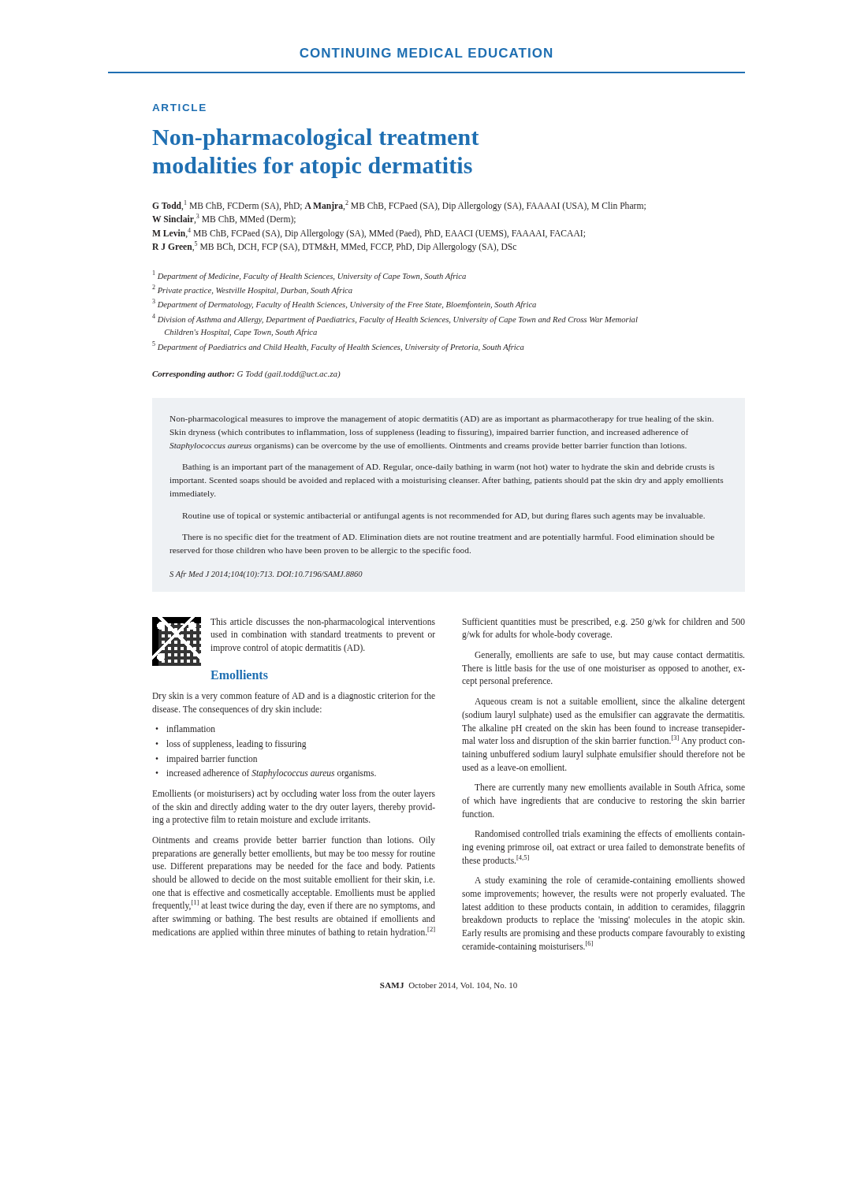CONTINUING MEDICAL EDUCATION
ARTICLE
Non-pharmacological treatment
modalities for atopic dermatitis
G Todd,1 MB ChB, FCDerm (SA), PhD; A Manjra,2 MB ChB, FCPaed (SA), Dip Allergology (SA), FAAAAI (USA), M Clin Pharm;
W Sinclair,3 MB ChB, MMed (Derm);
M Levin,4 MB ChB, FCPaed (SA), Dip Allergology (SA), MMed (Paed), PhD, EAACI (UEMS), FAAAAI, FACAAI;
R J Green,5 MB BCh, DCH, FCP (SA), DTM&H, MMed, FCCP, PhD, Dip Allergology (SA), DSc
1 Department of Medicine, Faculty of Health Sciences, University of Cape Town, South Africa
2 Private practice, Westville Hospital, Durban, South Africa
3 Department of Dermatology, Faculty of Health Sciences, University of the Free State, Bloemfontein, South Africa
4 Division of Asthma and Allergy, Department of Paediatrics, Faculty of Health Sciences, University of Cape Town and Red Cross War Memorial
Children's Hospital, Cape Town, South Africa
5 Department of Paediatrics and Child Health, Faculty of Health Sciences, University of Pretoria, South Africa
Corresponding author: G Todd (gail.todd@uct.ac.za)
Non-pharmacological measures to improve the management of atopic dermatitis (AD) are as important as pharmacotherapy for true healing of the skin. Skin dryness (which contributes to inflammation, loss of suppleness (leading to fissuring), impaired barrier function, and increased adherence of Staphylococcus aureus organisms) can be overcome by the use of emollients. Ointments and creams provide better barrier function than lotions.
Bathing is an important part of the management of AD. Regular, once-daily bathing in warm (not hot) water to hydrate the skin and debride crusts is important. Scented soaps should be avoided and replaced with a moisturising cleanser. After bathing, patients should pat the skin dry and apply emollients immediately.
Routine use of topical or systemic antibacterial or antifungal agents is not recommended for AD, but during flares such agents may be invaluable.
There is no specific diet for the treatment of AD. Elimination diets are not routine treatment and are potentially harmful. Food elimination should be reserved for those children who have been proven to be allergic to the specific food.
S Afr Med J 2014;104(10):713. DOI:10.7196/SAMJ.8860
This article discusses the non-pharmacological interventions used in combination with standard treatments to prevent or improve control of atopic dermatitis (AD).
Emollients
Dry skin is a very common feature of AD and is a diagnostic criterion for the disease. The consequences of dry skin include:
inflammation
loss of suppleness, leading to fissuring
impaired barrier function
increased adherence of Staphylococcus aureus organisms.
Emollients (or moisturisers) act by occluding water loss from the outer layers of the skin and directly adding water to the dry outer layers, thereby providing a protective film to retain moisture and exclude irritants.
Ointments and creams provide better barrier function than lotions. Oily preparations are generally better emollients, but may be too messy for routine use. Different preparations may be needed for the face and body. Patients should be allowed to decide on the most suitable emollient for their skin, i.e. one that is effective and cosmetically acceptable. Emollients must be applied frequently,[1] at least twice during the day, even if there are no symptoms, and after swimming or bathing. The best results are obtained if emollients and medications are applied within three minutes of bathing to retain hydration.[2] Sufficient quantities must be prescribed, e.g. 250 g/wk for children and 500 g/wk for adults for whole-body coverage.
Generally, emollients are safe to use, but may cause contact dermatitis. There is little basis for the use of one moisturiser as opposed to another, except personal preference.
Aqueous cream is not a suitable emollient, since the alkaline detergent (sodium lauryl sulphate) used as the emulsifier can aggravate the dermatitis. The alkaline pH created on the skin has been found to increase transepidermal water loss and disruption of the skin barrier function.[3] Any product containing unbuffered sodium lauryl sulphate emulsifier should therefore not be used as a leave-on emollient.
There are currently many new emollients available in South Africa, some of which have ingredients that are conducive to restoring the skin barrier function.
Randomised controlled trials examining the effects of emollients containing evening primrose oil, oat extract or urea failed to demonstrate benefits of these products.[4,5]
A study examining the role of ceramide-containing emollients showed some improvements; however, the results were not properly evaluated. The latest addition to these products contain, in addition to ceramides, filaggrin breakdown products to replace the 'missing' molecules in the atopic skin. Early results are promising and these products compare favourably to existing ceramide-containing moisturisers.[6]
SAMJ October 2014, Vol. 104, No. 10